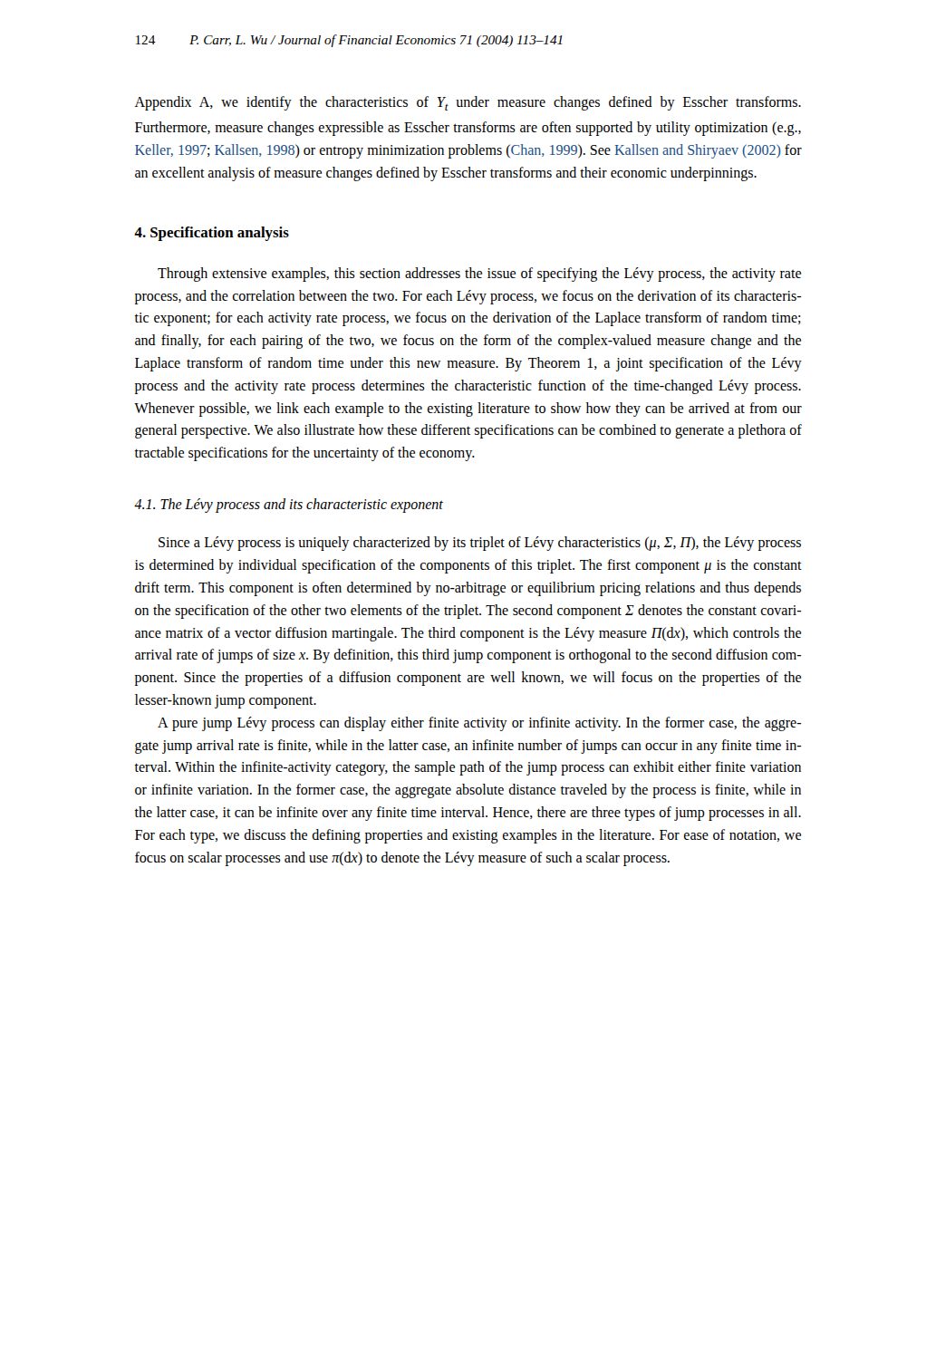124 P. Carr, L. Wu / Journal of Financial Economics 71 (2004) 113–141
Appendix A, we identify the characteristics of Yt under measure changes defined by Esscher transforms. Furthermore, measure changes expressible as Esscher transforms are often supported by utility optimization (e.g., Keller, 1997; Kallsen, 1998) or entropy minimization problems (Chan, 1999). See Kallsen and Shiryaev (2002) for an excellent analysis of measure changes defined by Esscher transforms and their economic underpinnings.
4. Specification analysis
Through extensive examples, this section addresses the issue of specifying the Lévy process, the activity rate process, and the correlation between the two. For each Lévy process, we focus on the derivation of its characteristic exponent; for each activity rate process, we focus on the derivation of the Laplace transform of random time; and finally, for each pairing of the two, we focus on the form of the complex-valued measure change and the Laplace transform of random time under this new measure. By Theorem 1, a joint specification of the Lévy process and the activity rate process determines the characteristic function of the time-changed Lévy process. Whenever possible, we link each example to the existing literature to show how they can be arrived at from our general perspective. We also illustrate how these different specifications can be combined to generate a plethora of tractable specifications for the uncertainty of the economy.
4.1. The Lévy process and its characteristic exponent
Since a Lévy process is uniquely characterized by its triplet of Lévy characteristics (μ, Σ, Π), the Lévy process is determined by individual specification of the components of this triplet. The first component μ is the constant drift term. This component is often determined by no-arbitrage or equilibrium pricing relations and thus depends on the specification of the other two elements of the triplet. The second component Σ denotes the constant covariance matrix of a vector diffusion martingale. The third component is the Lévy measure Π(dx), which controls the arrival rate of jumps of size x. By definition, this third jump component is orthogonal to the second diffusion component. Since the properties of a diffusion component are well known, we will focus on the properties of the lesser-known jump component.
A pure jump Lévy process can display either finite activity or infinite activity. In the former case, the aggregate jump arrival rate is finite, while in the latter case, an infinite number of jumps can occur in any finite time interval. Within the infinite-activity category, the sample path of the jump process can exhibit either finite variation or infinite variation. In the former case, the aggregate absolute distance traveled by the process is finite, while in the latter case, it can be infinite over any finite time interval. Hence, there are three types of jump processes in all. For each type, we discuss the defining properties and existing examples in the literature. For ease of notation, we focus on scalar processes and use π(dx) to denote the Lévy measure of such a scalar process.